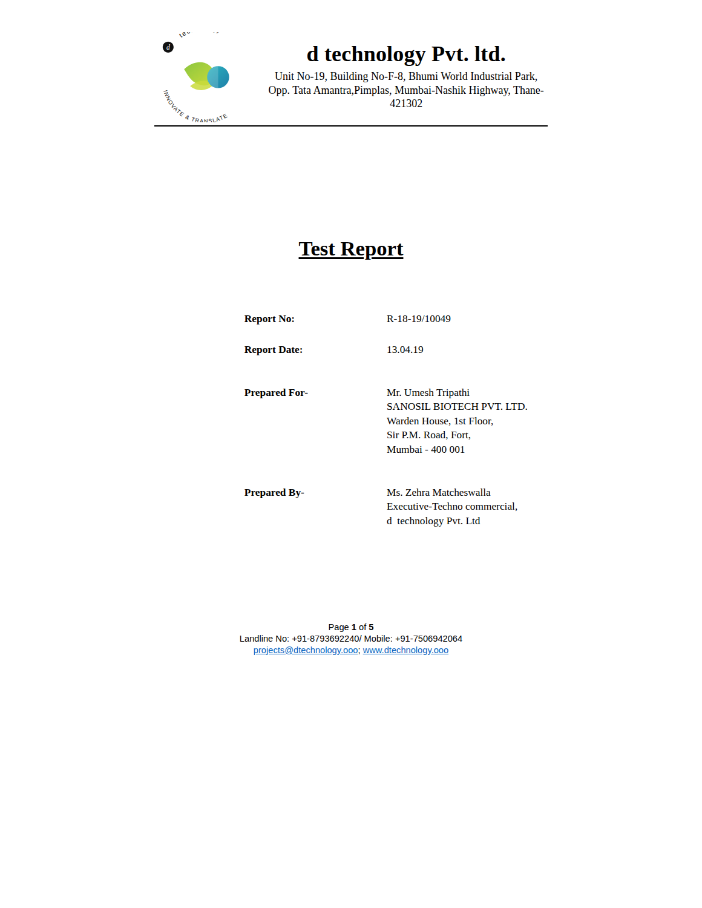d technology INNOVATE & TRANSLATE
d technology Pvt. ltd.
Unit No-19, Building No-F-8, Bhumi World Industrial Park,
Opp. Tata Amantra,Pimplas, Mumbai-Nashik Highway, Thane-421302
Test Report
| Report No: | R-18-19/10049 |
| Report Date: | 13.04.19 |
| Prepared For- | Mr. Umesh Tripathi SANOSIL BIOTECH PVT. LTD. Warden House, 1st Floor, Sir P.M. Road, Fort, Mumbai - 400 001 |
| Prepared By- | Ms. Zehra Matcheswalla Executive-Techno commercial, d technology Pvt. Ltd |
Page 1 of 5
Landline No: +91-8793692240/ Mobile: +91-7506942064
projects@dtechnology.ooo; www.dtechnology.ooo